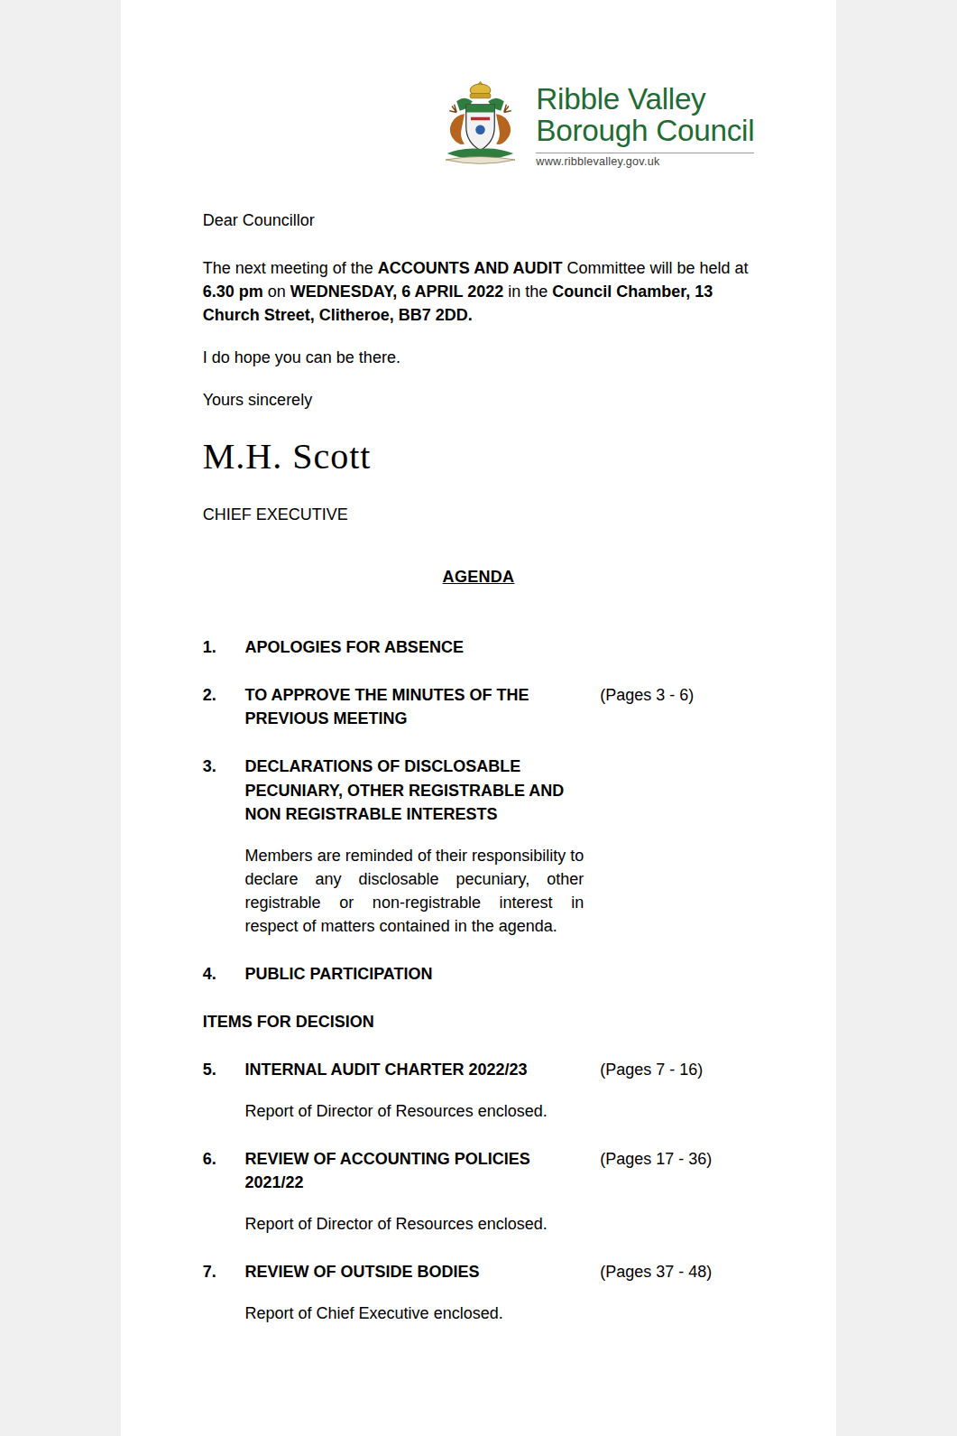Ribble Valley Borough Council www.ribblevalley.gov.uk
Dear Councillor
The next meeting of the ACCOUNTS AND AUDIT Committee will be held at 6.30 pm on WEDNESDAY, 6 APRIL 2022 in the Council Chamber, 13 Church Street, Clitheroe, BB7 2DD.
I do hope you can be there.
Yours sincerely
M.H. Scott
CHIEF EXECUTIVE
AGENDA
1.
Apologies for Absence
2.
To approve the minutes of the previous meeting
(Pages 3 - 6)
3.
Declarations of disclosable pecuniary, other registrable and non registrable interests
Members are reminded of their responsibility to declare any disclosable pecuniary, other registrable or non-registrable interest in respect of matters contained in the agenda.
4.
Public Participation
Items for Decision
5.
Internal Audit Charter 2022/23
Report of Director of Resources enclosed.
(Pages 7 - 16)
6.
Review of Accounting Policies 2021/22
Report of Director of Resources enclosed.
(Pages 17 - 36)
7.
Review of Outside Bodies
Report of Chief Executive enclosed.
(Pages 37 - 48)